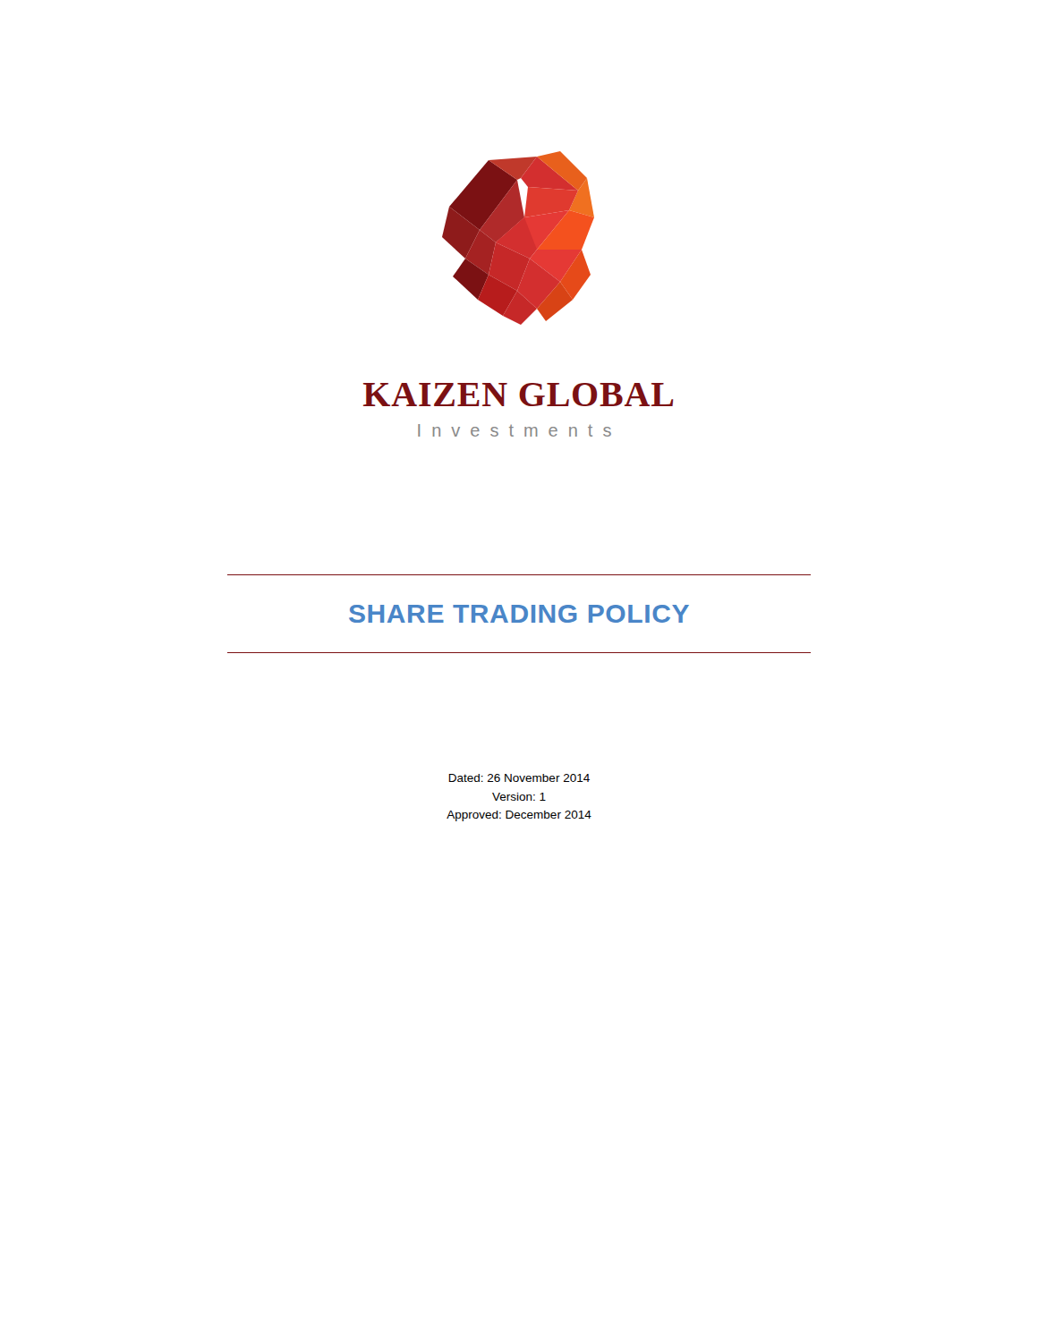KAIZEN GLOBAL
Investments
SHARE TRADING POLICY
Dated: 26 November 2014
Version: 1
Approved: December 2014